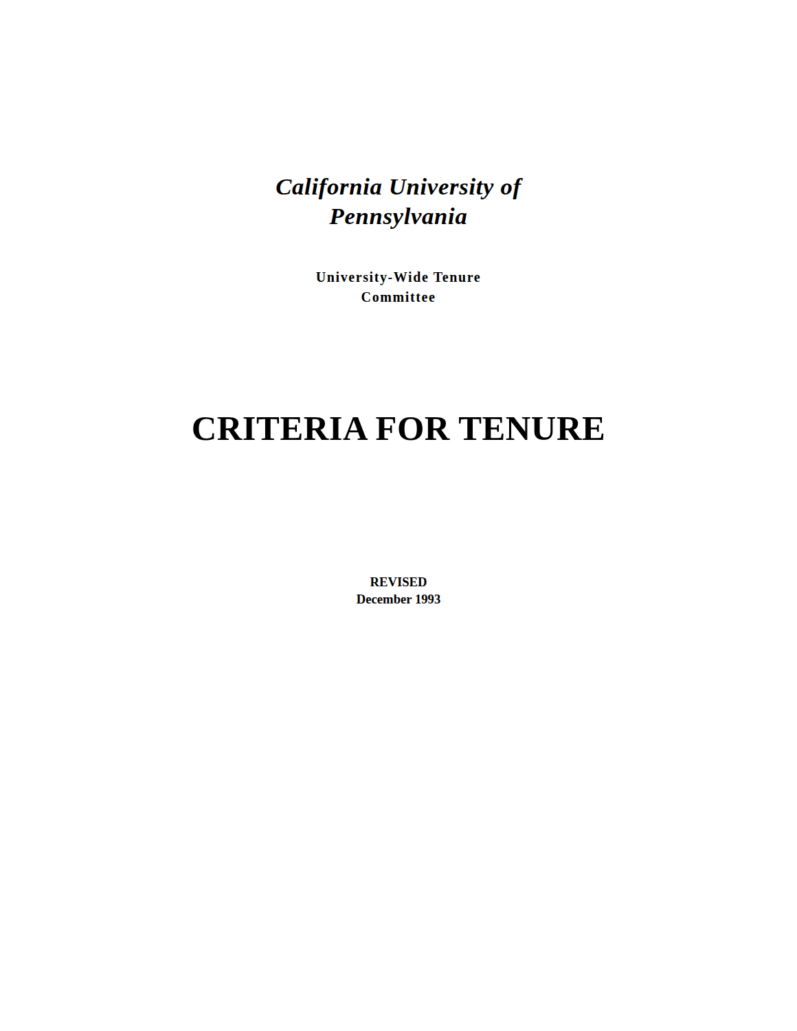California University of
Pennsylvania
University-Wide Tenure
Committee
CRITERIA FOR TENURE
REVISED December 1993